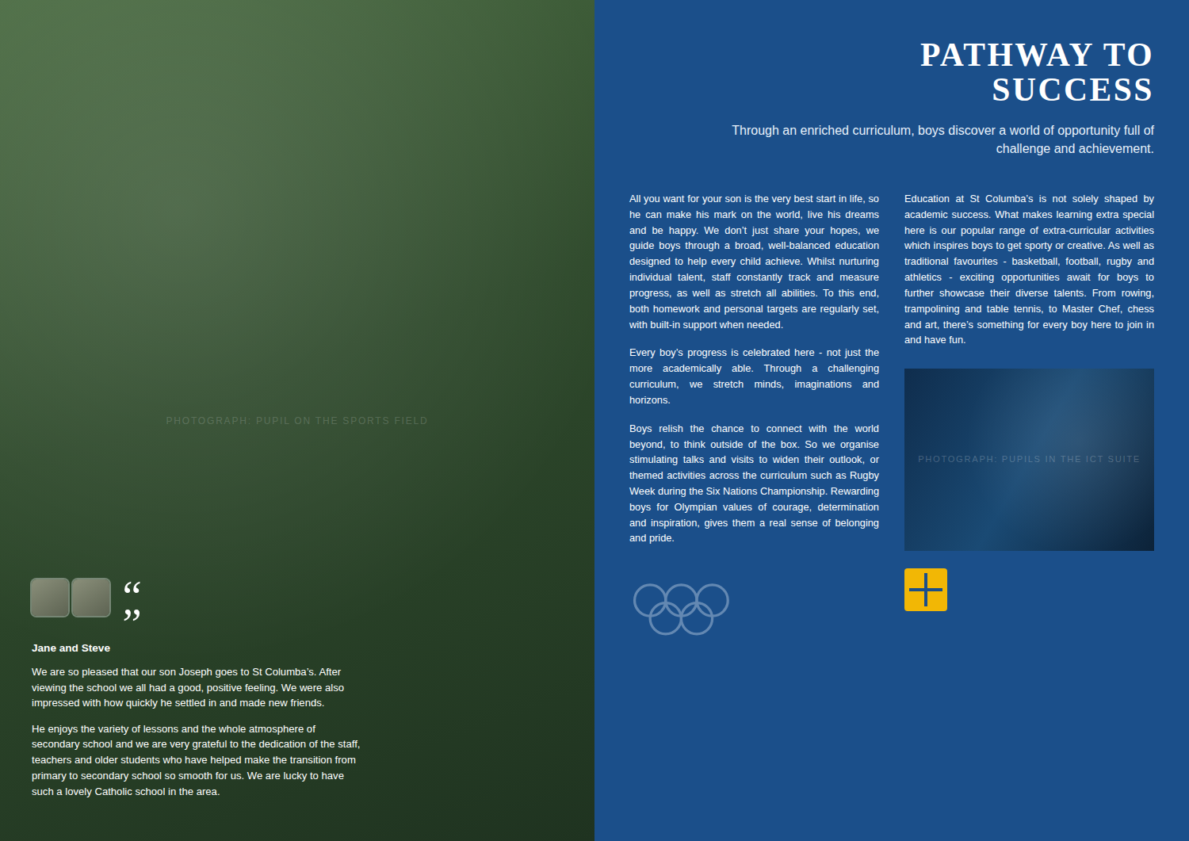Photograph: pupil on the sports field
“”
Jane and Steve
We are so pleased that our son Joseph goes to St Columba’s. After viewing the school we all had a good, positive feeling. We were also impressed with how quickly he settled in and made new friends.
He enjoys the variety of lessons and the whole atmosphere of secondary school and we are very grateful to the dedication of the staff, teachers and older students who have helped make the transition from primary to secondary school so smooth for us. We are lucky to have such a lovely Catholic school in the area.
Pathway to Success
Through an enriched curriculum, boys discover a world of opportunity full of challenge and achievement.
All you want for your son is the very best start in life, so he can make his mark on the world, live his dreams and be happy. We don’t just share your hopes, we guide boys through a broad, well-balanced education designed to help every child achieve. Whilst nurturing individual talent, staff constantly track and measure progress, as well as stretch all abilities. To this end, both homework and personal targets are regularly set, with built-in support when needed.
Every boy’s progress is celebrated here - not just the more academically able. Through a challenging curriculum, we stretch minds, imaginations and horizons.
Boys relish the chance to connect with the world beyond, to think outside of the box. So we organise stimulating talks and visits to widen their outlook, or themed activities across the curriculum such as Rugby Week during the Six Nations Championship. Rewarding boys for Olympian values of courage, determination and inspiration, gives them a real sense of belonging and pride.
Education at St Columba’s is not solely shaped by academic success. What makes learning extra special here is our popular range of extra-curricular activities which inspires boys to get sporty or creative. As well as traditional favourites - basketball, football, rugby and athletics - exciting opportunities await for boys to further showcase their diverse talents. From rowing, trampolining and table tennis, to Master Chef, chess and art, there’s something for every boy here to join in and have fun.
Photograph: pupils in the ICT suite